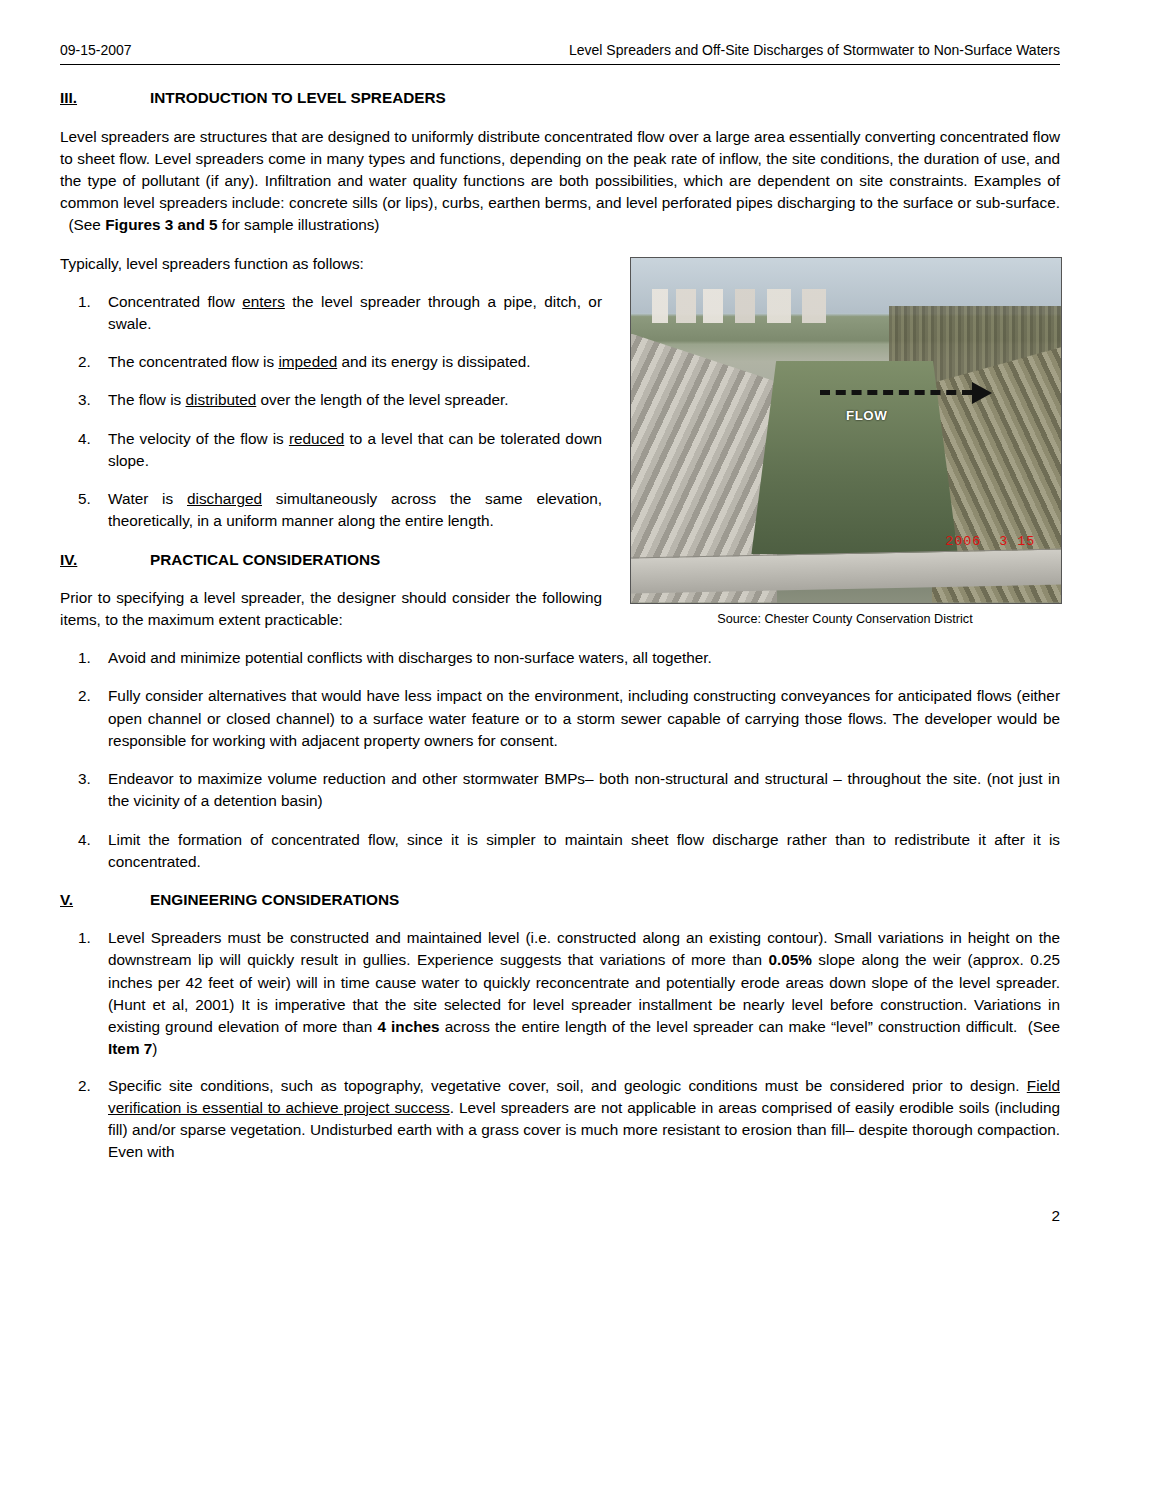09-15-2007 Level Spreaders and Off-Site Discharges of Stormwater to Non-Surface Waters
III. INTRODUCTION TO LEVEL SPREADERS
Level spreaders are structures that are designed to uniformly distribute concentrated flow over a large area essentially converting concentrated flow to sheet flow. Level spreaders come in many types and functions, depending on the peak rate of inflow, the site conditions, the duration of use, and the type of pollutant (if any). Infiltration and water quality functions are both possibilities, which are dependent on site constraints. Examples of common level spreaders include: concrete sills (or lips), curbs, earthen berms, and level perforated pipes discharging to the surface or sub-surface. (See Figures 3 and 5 for sample illustrations)
FLOW
2006 3 15
Source: Chester County Conservation District
Typically, level spreaders function as follows:
Concentrated flow enters the level spreader through a pipe, ditch, or swale.
The concentrated flow is impeded and its energy is dissipated.
The flow is distributed over the length of the level spreader.
The velocity of the flow is reduced to a level that can be tolerated down slope.
Water is discharged simultaneously across the same elevation, theoretically, in a uniform manner along the entire length.
IV. PRACTICAL CONSIDERATIONS
Prior to specifying a level spreader, the designer should consider the following items, to the maximum extent practicable:
Avoid and minimize potential conflicts with discharges to non-surface waters, all together.
Fully consider alternatives that would have less impact on the environment, including constructing conveyances for anticipated flows (either open channel or closed channel) to a surface water feature or to a storm sewer capable of carrying those flows. The developer would be responsible for working with adjacent property owners for consent.
Endeavor to maximize volume reduction and other stormwater BMPs– both non-structural and structural – throughout the site. (not just in the vicinity of a detention basin)
Limit the formation of concentrated flow, since it is simpler to maintain sheet flow discharge rather than to redistribute it after it is concentrated.
V. ENGINEERING CONSIDERATIONS
Level Spreaders must be constructed and maintained level (i.e. constructed along an existing contour). Small variations in height on the downstream lip will quickly result in gullies. Experience suggests that variations of more than 0.05% slope along the weir (approx. 0.25 inches per 42 feet of weir) will in time cause water to quickly reconcentrate and potentially erode areas down slope of the level spreader. (Hunt et al, 2001) It is imperative that the site selected for level spreader installment be nearly level before construction. Variations in existing ground elevation of more than 4 inches across the entire length of the level spreader can make “level” construction difficult. (See Item 7)
Specific site conditions, such as topography, vegetative cover, soil, and geologic conditions must be considered prior to design. Field verification is essential to achieve project success. Level spreaders are not applicable in areas comprised of easily erodible soils (including fill) and/or sparse vegetation. Undisturbed earth with a grass cover is much more resistant to erosion than fill– despite thorough compaction. Even with
2